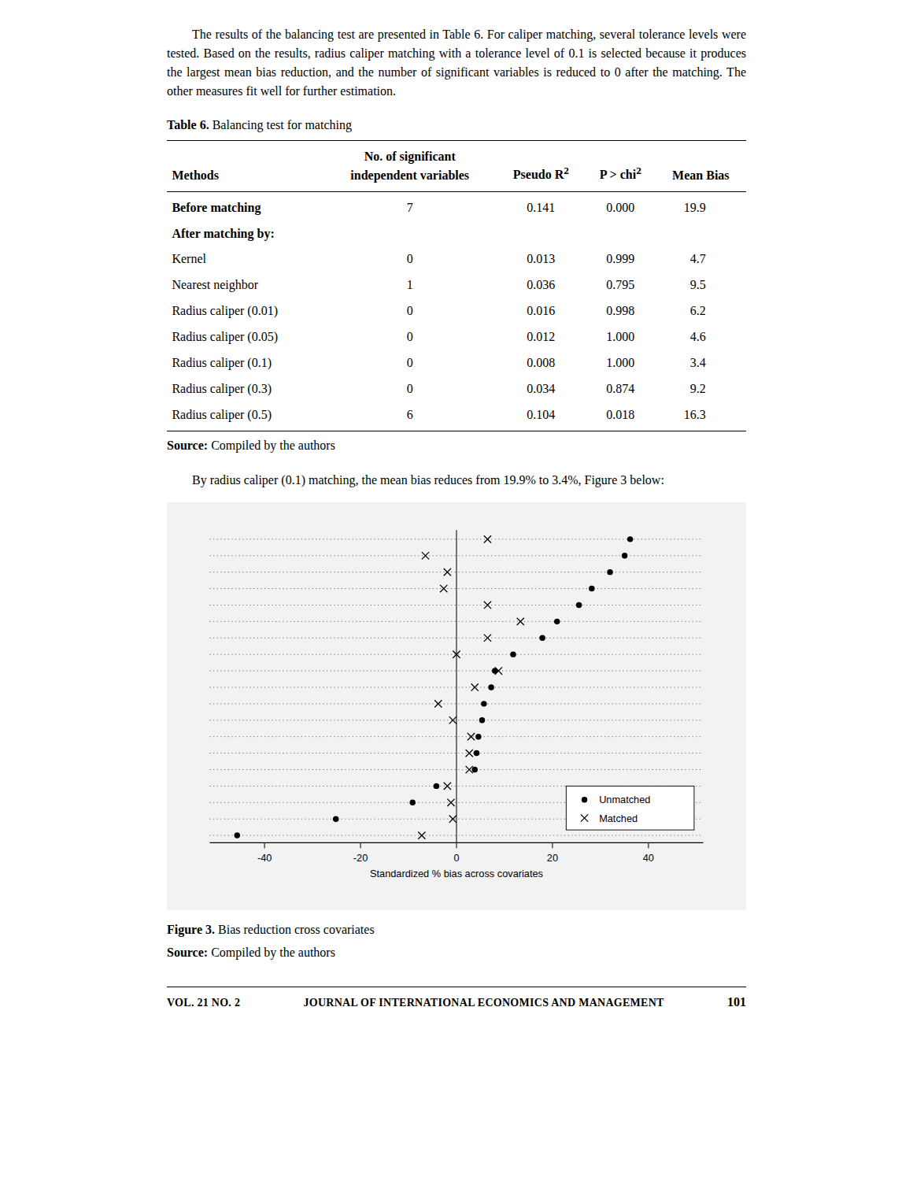The results of the balancing test are presented in Table 6. For caliper matching, several tolerance levels were tested. Based on the results, radius caliper matching with a tolerance level of 0.1 is selected because it produces the largest mean bias reduction, and the number of significant variables is reduced to 0 after the matching. The other measures fit well for further estimation.
Table 6. Balancing test for matching
| Methods | No. of significant independent variables | Pseudo R 2 | P > chi 2 | Mean Bias |
| --- | --- | --- | --- | --- |
| Before matching | 7 | 0.141 | 0.000 | 19.9 |
| After matching by: | | | | |
| Kernel | 0 | 0.013 | 0.999 | 4.7 |
| Nearest neighbor | 1 | 0.036 | 0.795 | 9.5 |
| Radius caliper (0.01) | 0 | 0.016 | 0.998 | 6.2 |
| Radius caliper (0.05) | 0 | 0.012 | 1.000 | 4.6 |
| Radius caliper (0.1) | 0 | 0.008 | 1.000 | 3.4 |
| Radius caliper (0.3) | 0 | 0.034 | 0.874 | 9.2 |
| Radius caliper (0.5) | 6 | 0.104 | 0.018 | 16.3 |
Source: Compiled by the authors
By radius caliper (0.1) matching, the mean bias reduces from 19.9% to 3.4%, Figure 3 below:
-40 -20 0 20 40 Standardized % bias across covariates Unmatched Matched
Figure 3. Bias reduction cross covariates
Source: Compiled by the authors
VOL. 21 NO. 2 JOURNAL OF INTERNATIONAL ECONOMICS AND MANAGEMENT 101